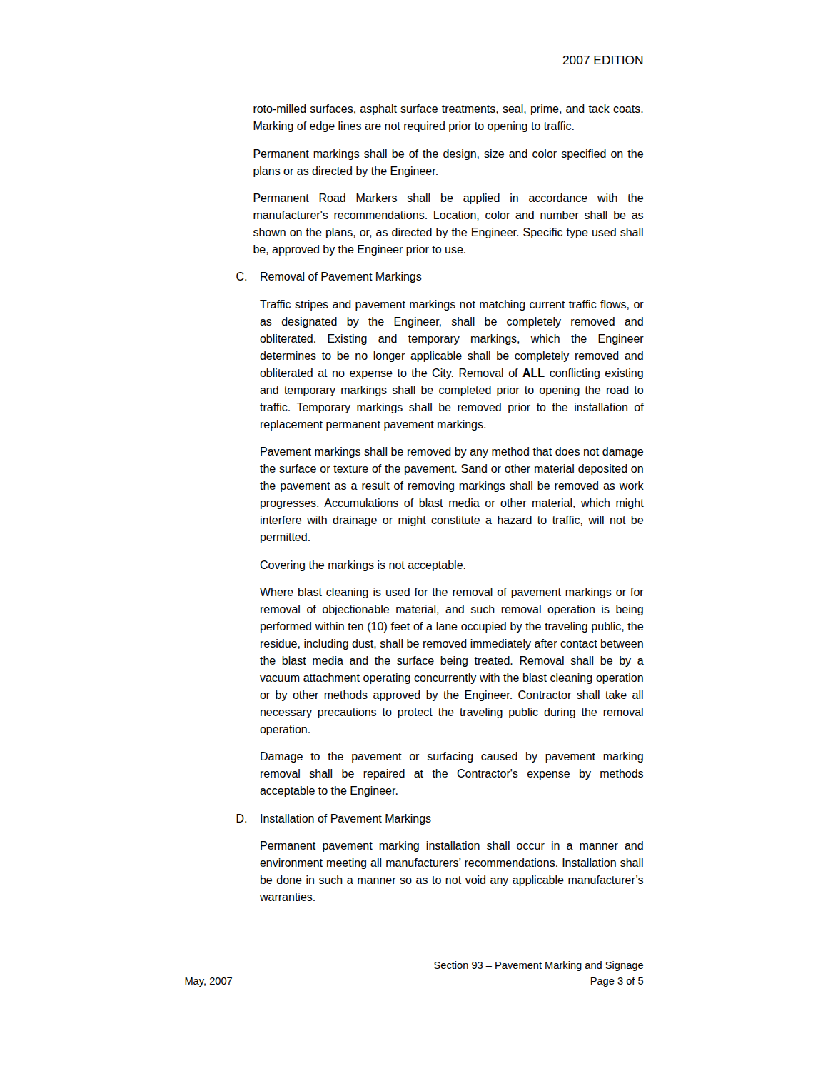2007 EDITION
roto-milled surfaces, asphalt surface treatments, seal, prime, and tack coats. Marking of edge lines are not required prior to opening to traffic.
Permanent markings shall be of the design, size and color specified on the plans or as directed by the Engineer.
Permanent Road Markers shall be applied in accordance with the manufacturer's recommendations. Location, color and number shall be as shown on the plans, or, as directed by the Engineer. Specific type used shall be, approved by the Engineer prior to use.
C.
Removal of Pavement Markings
Traffic stripes and pavement markings not matching current traffic flows, or as designated by the Engineer, shall be completely removed and obliterated. Existing and temporary markings, which the Engineer determines to be no longer applicable shall be completely removed and obliterated at no expense to the City. Removal of ALL conflicting existing and temporary markings shall be completed prior to opening the road to traffic. Temporary markings shall be removed prior to the installation of replacement permanent pavement markings.
Pavement markings shall be removed by any method that does not damage the surface or texture of the pavement. Sand or other material deposited on the pavement as a result of removing markings shall be removed as work progresses. Accumulations of blast media or other material, which might interfere with drainage or might constitute a hazard to traffic, will not be permitted.
Covering the markings is not acceptable.
Where blast cleaning is used for the removal of pavement markings or for removal of objectionable material, and such removal operation is being performed within ten (10) feet of a lane occupied by the traveling public, the residue, including dust, shall be removed immediately after contact between the blast media and the surface being treated. Removal shall be by a vacuum attachment operating concurrently with the blast cleaning operation or by other methods approved by the Engineer. Contractor shall take all necessary precautions to protect the traveling public during the removal operation.
Damage to the pavement or surfacing caused by pavement marking removal shall be repaired at the Contractor's expense by methods acceptable to the Engineer.
D.
Installation of Pavement Markings
Permanent pavement marking installation shall occur in a manner and environment meeting all manufacturers’ recommendations. Installation shall be done in such a manner so as to not void any applicable manufacturer’s warranties.
May, 2007
Section 93 – Pavement Marking and Signage
Page 3 of 5